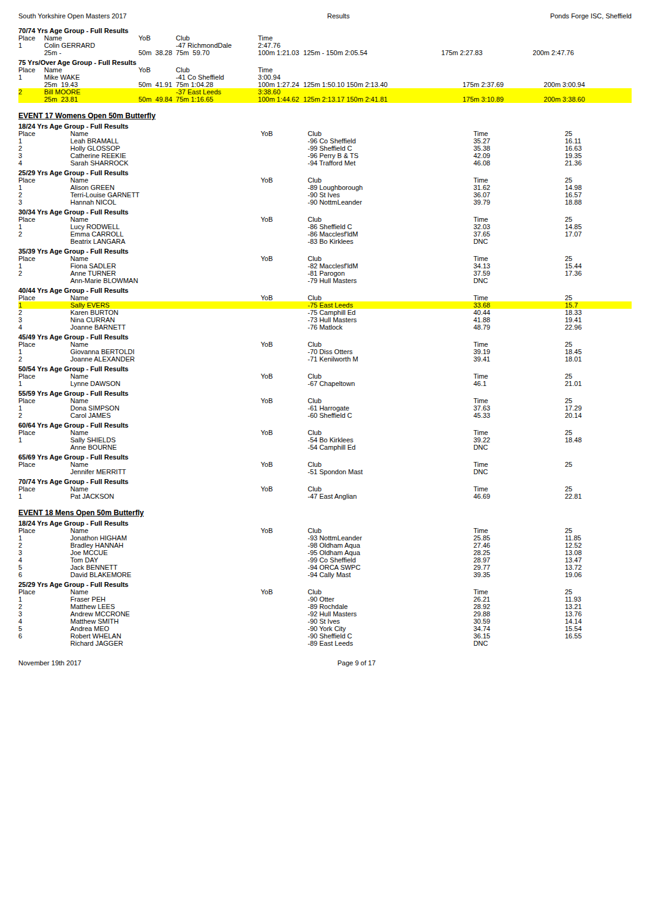South Yorkshire Open Masters 2017
Results
Ponds Forge ISC, Sheffield
70/74 Yrs Age Group - Full Results
| Place | Name | YoB | Club | Time | | | | |
| 1 | Colin GERRARD | | -47 RichmondDale | 2:47.76 | | | | |
| | 25m - | 50m 38.28 | 75m 59.70 | 100m 1:21.03 | 125m - 150m 2:05.54 | 175m 2:27.83 | 200m 2:47.76 | |
75 Yrs/Over Age Group - Full Results
| Place | Name | YoB | Club | Time | | | | |
| 1 | Mike WAKE | | -41 Co Sheffield | 3:00.94 | | | | |
| | 25m 19.43 | 50m 41.91 | 75m 1:04.28 | 100m 1:27.24 | 125m 1:50.10 150m 2:13.40 | 175m 2:37.69 | 200m 3:00.94 | |
| 2 | Bill MOORE | | -37 East Leeds | 3:38.60 | | | | |
| | 25m 23.81 | 50m 49.84 | 75m 1:16.65 | 100m 1:44.62 | 125m 2:13.17 150m 2:41.81 | 175m 3:10.89 | 200m 3:38.60 | |
EVENT 17 Womens Open 50m Butterfly
18/24 Yrs Age Group - Full Results
| Place | Name | YoB | Club | Time | 25 |
| 1 | Leah BRAMALL | | -96 Co Sheffield | 35.27 | 16.11 |
| 2 | Holly GLOSSOP | | -99 Sheffield C | 35.38 | 16.63 |
| 3 | Catherine REEKIE | | -96 Perry B & TS | 42.09 | 19.35 |
| 4 | Sarah SHARROCK | | -94 Trafford Met | 46.08 | 21.36 |
25/29 Yrs Age Group - Full Results
| Place | Name | YoB | Club | Time | 25 |
| 1 | Alison GREEN | | -89 Loughborough | 31.62 | 14.98 |
| 2 | Terri-Louise GARNETT | | -90 St Ives | 36.07 | 16.57 |
| 3 | Hannah NICOL | | -90 NottmLeander | 39.79 | 18.88 |
30/34 Yrs Age Group - Full Results
| Place | Name | YoB | Club | Time | 25 |
| 1 | Lucy RODWELL | | -86 Sheffield C | 32.03 | 14.85 |
| 2 | Emma CARROLL | | -86 Macclesf'ldM | 37.65 | 17.07 |
| | Beatrix LANGARA | | -83 Bo Kirklees | DNC | |
35/39 Yrs Age Group - Full Results
| Place | Name | YoB | Club | Time | 25 |
| 1 | Fiona SADLER | | -82 Macclesf'ldM | 34.13 | 15.44 |
| 2 | Anne TURNER | | -81 Parogon | 37.59 | 17.36 |
| | Ann-Marie BLOWMAN | | -79 Hull Masters | DNC | |
40/44 Yrs Age Group - Full Results
| Place | Name | YoB | Club | Time | 25 |
| 1 | Sally EVERS | | -75 East Leeds | 33.68 | 15.7 |
| 2 | Karen BURTON | | -75 Camphill Ed | 40.44 | 18.33 |
| 3 | Nina CURRAN | | -73 Hull Masters | 41.88 | 19.41 |
| 4 | Joanne BARNETT | | -76 Matlock | 48.79 | 22.96 |
45/49 Yrs Age Group - Full Results
| Place | Name | YoB | Club | Time | 25 |
| 1 | Giovanna BERTOLDI | | -70 Diss Otters | 39.19 | 18.45 |
| 2 | Joanne ALEXANDER | | -71 Kenilworth M | 39.41 | 18.01 |
50/54 Yrs Age Group - Full Results
| Place | Name | YoB | Club | Time | 25 |
| 1 | Lynne DAWSON | | -67 Chapeltown | 46.1 | 21.01 |
55/59 Yrs Age Group - Full Results
| Place | Name | YoB | Club | Time | 25 |
| 1 | Dona SIMPSON | | -61 Harrogate | 37.63 | 17.29 |
| 2 | Carol JAMES | | -60 Sheffield C | 45.33 | 20.14 |
60/64 Yrs Age Group - Full Results
| Place | Name | YoB | Club | Time | 25 |
| 1 | Sally SHIELDS | | -54 Bo Kirklees | 39.22 | 18.48 |
| | Anne BOURNE | | -54 Camphill Ed | DNC | |
65/69 Yrs Age Group - Full Results
| Place | Name | YoB | Club | Time | 25 |
| | Jennifer MERRITT | | -51 Spondon Mast | DNC | |
70/74 Yrs Age Group - Full Results
| Place | Name | YoB | Club | Time | 25 |
| 1 | Pat JACKSON | | -47 East Anglian | 46.69 | 22.81 |
EVENT 18 Mens Open 50m Butterfly
18/24 Yrs Age Group - Full Results
| Place | Name | YoB | Club | Time | 25 |
| 1 | Jonathon HIGHAM | | -93 NottmLeander | 25.85 | 11.85 |
| 2 | Bradley HANNAH | | -98 Oldham Aqua | 27.46 | 12.52 |
| 3 | Joe MCCUE | | -95 Oldham Aqua | 28.25 | 13.08 |
| 4 | Tom DAY | | -99 Co Sheffield | 28.97 | 13.47 |
| 5 | Jack BENNETT | | -94 ORCA SWPC | 29.77 | 13.72 |
| 6 | David BLAKEMORE | | -94 Cally Mast | 39.35 | 19.06 |
25/29 Yrs Age Group - Full Results
| Place | Name | YoB | Club | Time | 25 |
| 1 | Fraser PEH | | -90 Otter | 26.21 | 11.93 |
| 2 | Matthew LEES | | -89 Rochdale | 28.92 | 13.21 |
| 3 | Andrew MCCRONE | | -92 Hull Masters | 29.88 | 13.76 |
| 4 | Matthew SMITH | | -90 St Ives | 30.59 | 14.14 |
| 5 | Andrea MEO | | -90 York City | 34.74 | 15.54 |
| 6 | Robert WHELAN | | -90 Sheffield C | 36.15 | 16.55 |
| | Richard JAGGER | | -89 East Leeds | DNC | |
November 19th 2017
Page 9 of 17